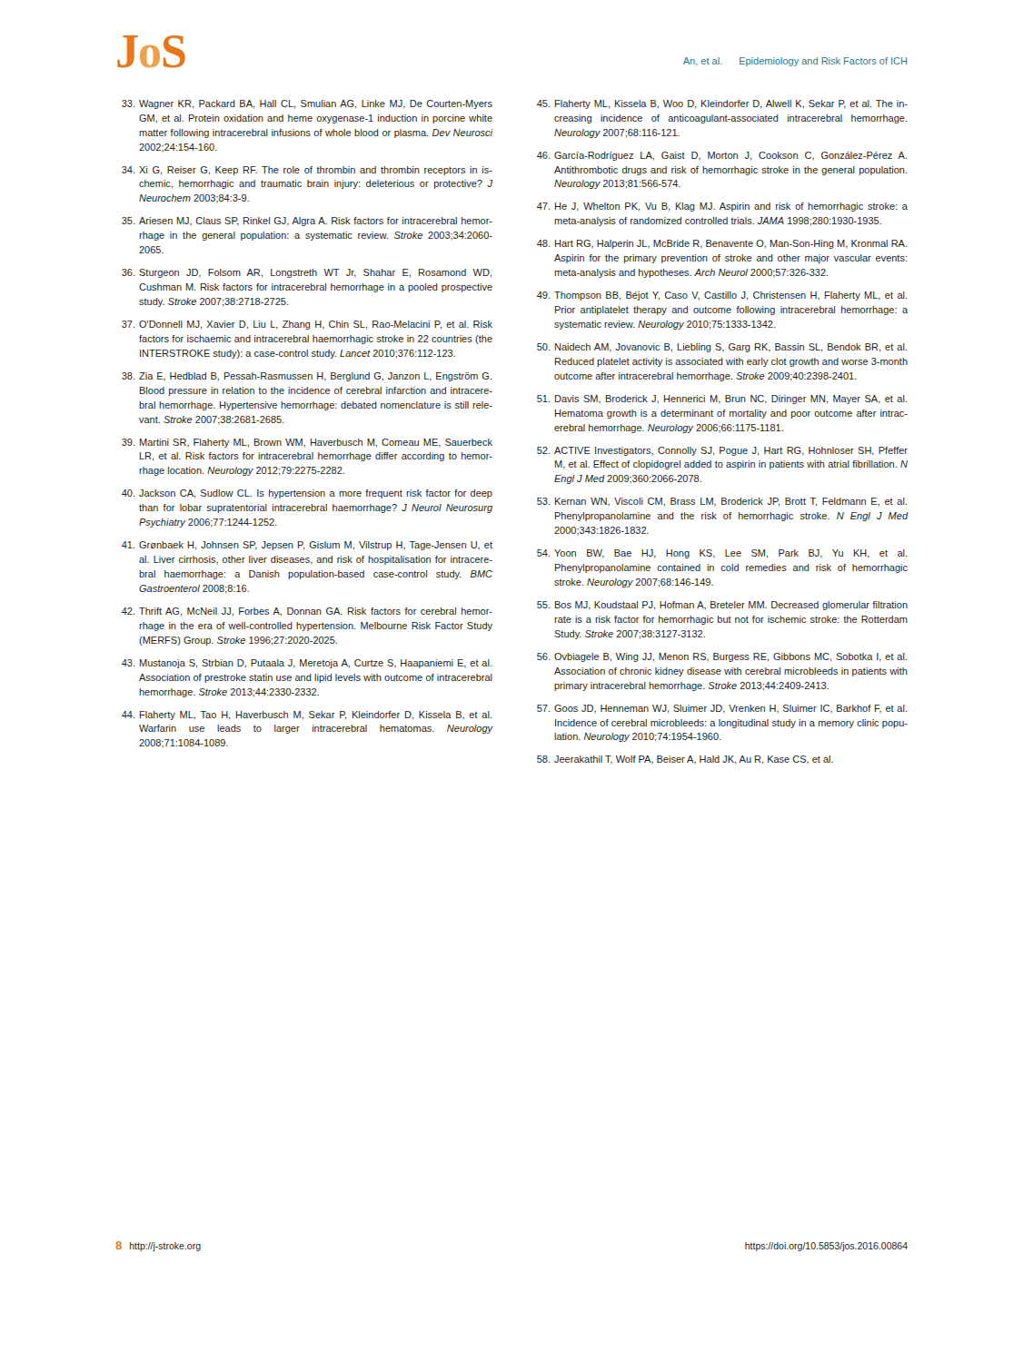Jo S
An, et al. Epidemiology and Risk Factors of ICH
33 Wagner KR, Packard BA, Hall CL, Smulian AG, Linke MJ, De Courten-Myers GM, et al. Protein oxidation and heme oxygenase-1 induction in porcine white matter following intracerebral infusions of whole blood or plasma. Dev Neurosci 2002;24:154-160.
34 Xi G, Reiser G, Keep RF. The role of thrombin and thrombin receptors in ischemic, hemorrhagic and traumatic brain injury: deleterious or protective? J Neurochem 2003;84:3-9.
35 Ariesen MJ, Claus SP, Rinkel GJ, Algra A. Risk factors for intracerebral hemorrhage in the general population: a systematic review. Stroke 2003;34:2060-2065.
36 Sturgeon JD, Folsom AR, Longstreth WT Jr, Shahar E, Rosamond WD, Cushman M. Risk factors for intracerebral hemorrhage in a pooled prospective study. Stroke 2007;38:2718-2725.
37 O'Donnell MJ, Xavier D, Liu L, Zhang H, Chin SL, Rao-Melacini P, et al. Risk factors for ischaemic and intracerebral haemorrhagic stroke in 22 countries (the INTERSTROKE study): a case-control study. Lancet 2010;376:112-123.
38 Zia E, Hedblad B, Pessah-Rasmussen H, Berglund G, Janzon L, Engström G. Blood pressure in relation to the incidence of cerebral infarction and intracerebral hemorrhage. Hypertensive hemorrhage: debated nomenclature is still relevant. Stroke 2007;38:2681-2685.
39 Martini SR, Flaherty ML, Brown WM, Haverbusch M, Comeau ME, Sauerbeck LR, et al. Risk factors for intracerebral hemorrhage differ according to hemorrhage location. Neurology 2012;79:2275-2282.
40 Jackson CA, Sudlow CL. Is hypertension a more frequent risk factor for deep than for lobar supratentorial intracerebral haemorrhage? J Neurol Neurosurg Psychiatry 2006;77:1244-1252.
41 Grønbaek H, Johnsen SP, Jepsen P, Gislum M, Vilstrup H, Tage-Jensen U, et al. Liver cirrhosis, other liver diseases, and risk of hospitalisation for intracerebral haemorrhage: a Danish population-based case-control study. BMC Gastroenterol 2008;8:16.
42 Thrift AG, McNeil JJ, Forbes A, Donnan GA. Risk factors for cerebral hemorrhage in the era of well-controlled hypertension. Melbourne Risk Factor Study (MERFS) Group. Stroke 1996;27:2020-2025.
43 Mustanoja S, Strbian D, Putaala J, Meretoja A, Curtze S, Haapaniemi E, et al. Association of prestroke statin use and lipid levels with outcome of intracerebral hemorrhage. Stroke 2013;44:2330-2332.
44 Flaherty ML, Tao H, Haverbusch M, Sekar P, Kleindorfer D, Kissela B, et al. Warfarin use leads to larger intracerebral hematomas. Neurology 2008;71:1084-1089.
45 Flaherty ML, Kissela B, Woo D, Kleindorfer D, Alwell K, Sekar P, et al. The increasing incidence of anticoagulant-associated intracerebral hemorrhage. Neurology 2007;68:116-121.
46 García-Rodríguez LA, Gaist D, Morton J, Cookson C, González-Pérez A. Antithrombotic drugs and risk of hemorrhagic stroke in the general population. Neurology 2013;81:566-574.
47 He J, Whelton PK, Vu B, Klag MJ. Aspirin and risk of hemorrhagic stroke: a meta-analysis of randomized controlled trials. JAMA 1998;280:1930-1935.
48 Hart RG, Halperin JL, McBride R, Benavente O, Man-Son-Hing M, Kronmal RA. Aspirin for the primary prevention of stroke and other major vascular events: meta-analysis and hypotheses. Arch Neurol 2000;57:326-332.
49 Thompson BB, Béjot Y, Caso V, Castillo J, Christensen H, Flaherty ML, et al. Prior antiplatelet therapy and outcome following intracerebral hemorrhage: a systematic review. Neurology 2010;75:1333-1342.
50 Naidech AM, Jovanovic B, Liebling S, Garg RK, Bassin SL, Bendok BR, et al. Reduced platelet activity is associated with early clot growth and worse 3-month outcome after intracerebral hemorrhage. Stroke 2009;40:2398-2401.
51 Davis SM, Broderick J, Hennerici M, Brun NC, Diringer MN, Mayer SA, et al. Hematoma growth is a determinant of mortality and poor outcome after intracerebral hemorrhage. Neurology 2006;66:1175-1181.
52 ACTIVE Investigators, Connolly SJ, Pogue J, Hart RG, Hohnloser SH, Pfeffer M, et al. Effect of clopidogrel added to aspirin in patients with atrial fibrillation. N Engl J Med 2009;360:2066-2078.
53 Kernan WN, Viscoli CM, Brass LM, Broderick JP, Brott T, Feldmann E, et al. Phenylpropanolamine and the risk of hemorrhagic stroke. N Engl J Med 2000;343:1826-1832.
54 Yoon BW, Bae HJ, Hong KS, Lee SM, Park BJ, Yu KH, et al. Phenylpropanolamine contained in cold remedies and risk of hemorrhagic stroke. Neurology 2007;68:146-149.
55 Bos MJ, Koudstaal PJ, Hofman A, Breteler MM. Decreased glomerular filtration rate is a risk factor for hemorrhagic but not for ischemic stroke: the Rotterdam Study. Stroke 2007;38:3127-3132.
56 Ovbiagele B, Wing JJ, Menon RS, Burgess RE, Gibbons MC, Sobotka I, et al. Association of chronic kidney disease with cerebral microbleeds in patients with primary intracerebral hemorrhage. Stroke 2013;44:2409-2413.
57 Goos JD, Henneman WJ, Sluimer JD, Vrenken H, Sluimer IC, Barkhof F, et al. Incidence of cerebral microbleeds: a longitudinal study in a memory clinic population. Neurology 2010;74:1954-1960.
58 Jeerakathil T, Wolf PA, Beiser A, Hald JK, Au R, Kase CS, et al.
8 http://j-stroke.org
https://doi.org/10.5853/jos.2016.00864